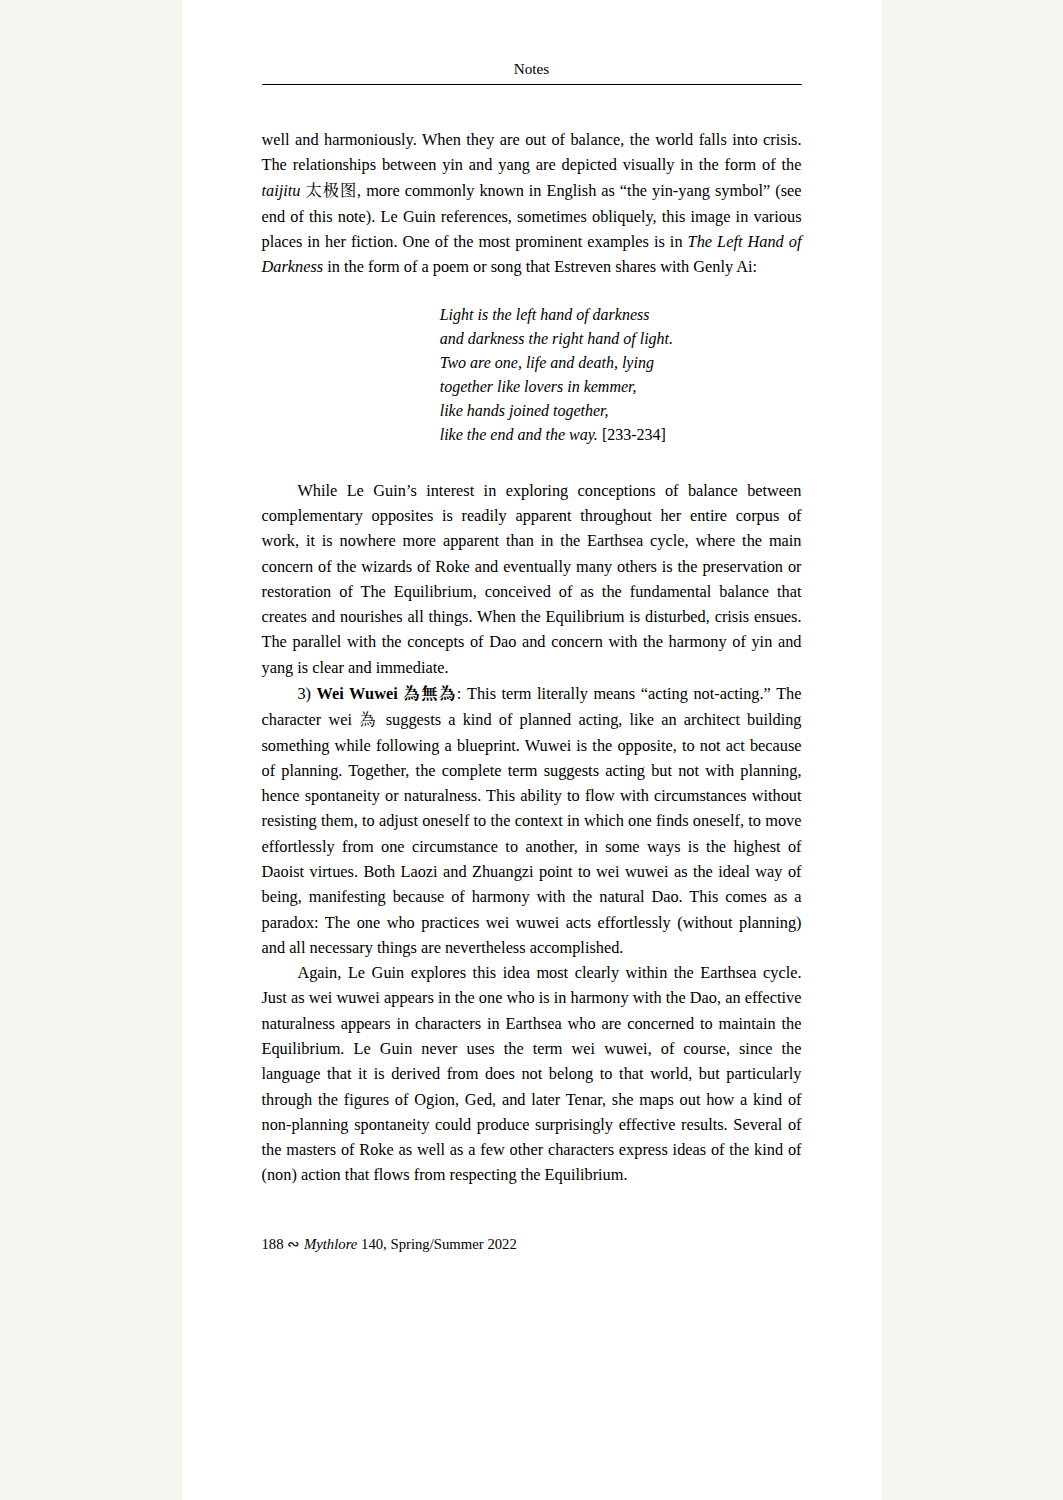Notes
well and harmoniously. When they are out of balance, the world falls into crisis. The relationships between yin and yang are depicted visually in the form of the taijitu 太极图, more commonly known in English as “the yin-yang symbol” (see end of this note). Le Guin references, sometimes obliquely, this image in various places in her fiction. One of the most prominent examples is in The Left Hand of Darkness in the form of a poem or song that Estreven shares with Genly Ai:
Light is the left hand of darkness
and darkness the right hand of light.
Two are one, life and death, lying
together like lovers in kemmer,
like hands joined together,
like the end and the way. [233-234]
While Le Guin’s interest in exploring conceptions of balance between complementary opposites is readily apparent throughout her entire corpus of work, it is nowhere more apparent than in the Earthsea cycle, where the main concern of the wizards of Roke and eventually many others is the preservation or restoration of The Equilibrium, conceived of as the fundamental balance that creates and nourishes all things. When the Equilibrium is disturbed, crisis ensues. The parallel with the concepts of Dao and concern with the harmony of yin and yang is clear and immediate.
3) Wei Wuwei 為無為: This term literally means “acting not-acting.” The character wei 為 suggests a kind of planned acting, like an architect building something while following a blueprint. Wuwei is the opposite, to not act because of planning. Together, the complete term suggests acting but not with planning, hence spontaneity or naturalness. This ability to flow with circumstances without resisting them, to adjust oneself to the context in which one finds oneself, to move effortlessly from one circumstance to another, in some ways is the highest of Daoist virtues. Both Laozi and Zhuangzi point to wei wuwei as the ideal way of being, manifesting because of harmony with the natural Dao. This comes as a paradox: The one who practices wei wuwei acts effortlessly (without planning) and all necessary things are nevertheless accomplished.
Again, Le Guin explores this idea most clearly within the Earthsea cycle. Just as wei wuwei appears in the one who is in harmony with the Dao, an effective naturalness appears in characters in Earthsea who are concerned to maintain the Equilibrium. Le Guin never uses the term wei wuwei, of course, since the language that it is derived from does not belong to that world, but particularly through the figures of Ogion, Ged, and later Tenar, she maps out how a kind of non-planning spontaneity could produce surprisingly effective results. Several of the masters of Roke as well as a few other characters express ideas of the kind of (non) action that flows from respecting the Equilibrium.
188 ∾ Mythlore 140, Spring/Summer 2022